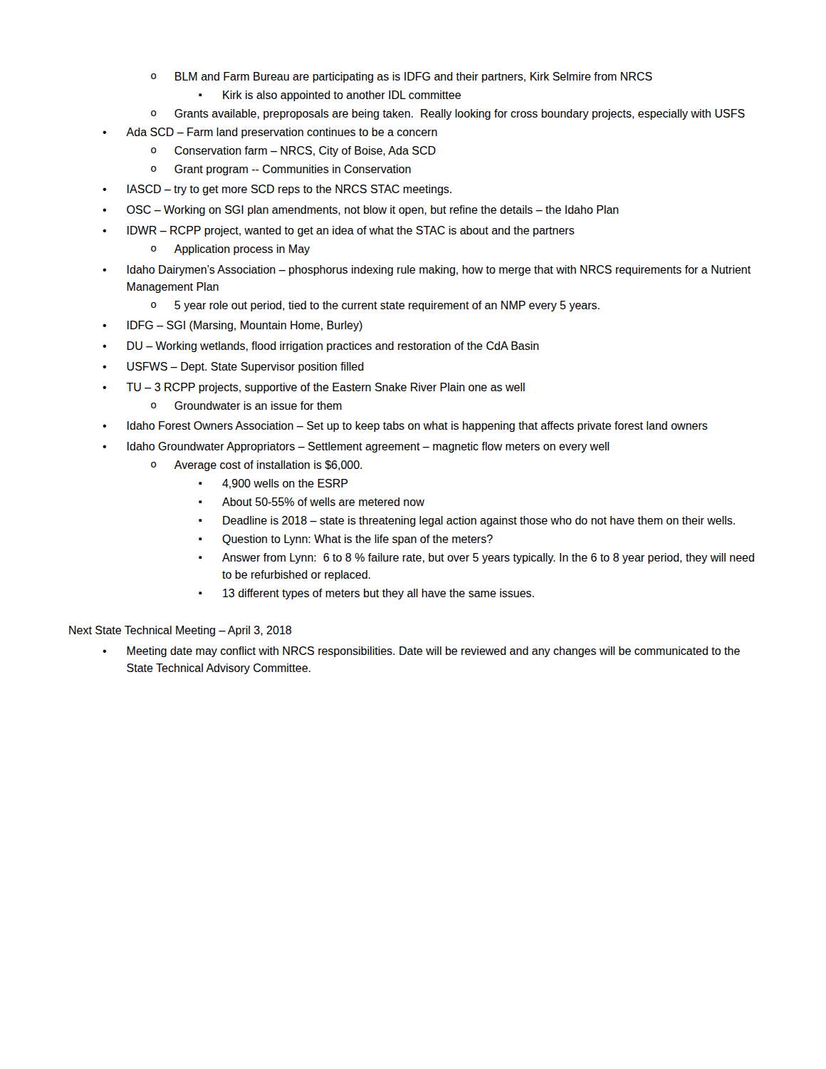BLM and Farm Bureau are participating as is IDFG and their partners, Kirk Selmire from NRCS
Kirk is also appointed to another IDL committee
Grants available, preproposals are being taken. Really looking for cross boundary projects, especially with USFS
Ada SCD – Farm land preservation continues to be a concern
Conservation farm – NRCS, City of Boise, Ada SCD
Grant program -- Communities in Conservation
IASCD – try to get more SCD reps to the NRCS STAC meetings.
OSC – Working on SGI plan amendments, not blow it open, but refine the details – the Idaho Plan
IDWR – RCPP project, wanted to get an idea of what the STAC is about and the partners
Application process in May
Idaho Dairymen’s Association – phosphorus indexing rule making, how to merge that with NRCS requirements for a Nutrient Management Plan
5 year role out period, tied to the current state requirement of an NMP every 5 years.
IDFG – SGI (Marsing, Mountain Home, Burley)
DU – Working wetlands, flood irrigation practices and restoration of the CdA Basin
USFWS – Dept. State Supervisor position filled
TU – 3 RCPP projects, supportive of the Eastern Snake River Plain one as well
Groundwater is an issue for them
Idaho Forest Owners Association – Set up to keep tabs on what is happening that affects private forest land owners
Idaho Groundwater Appropriators – Settlement agreement – magnetic flow meters on every well
Average cost of installation is $6,000.
4,900 wells on the ESRP
About 50-55% of wells are metered now
Deadline is 2018 – state is threatening legal action against those who do not have them on their wells.
Question to Lynn: What is the life span of the meters?
Answer from Lynn: 6 to 8 % failure rate, but over 5 years typically. In the 6 to 8 year period, they will need to be refurbished or replaced.
13 different types of meters but they all have the same issues.
Next State Technical Meeting – April 3, 2018
Meeting date may conflict with NRCS responsibilities. Date will be reviewed and any changes will be communicated to the State Technical Advisory Committee.